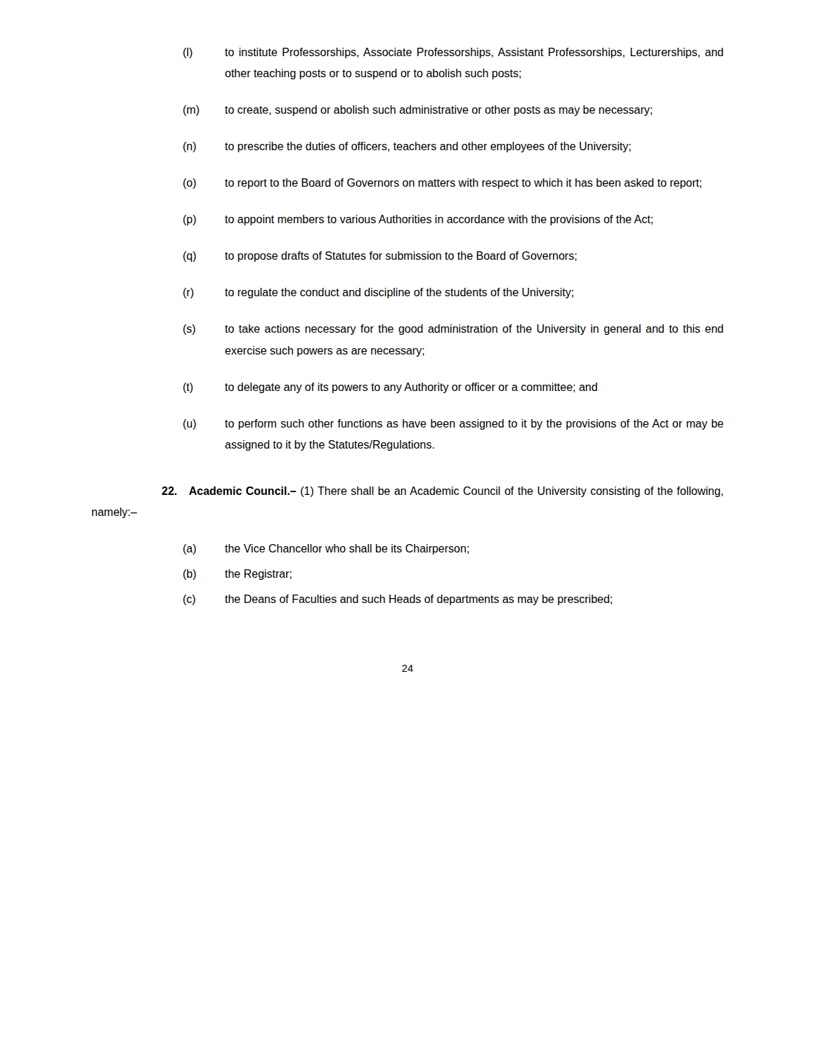(l)
to institute Professorships, Associate Professorships, Assistant Professorships, Lecturerships, and other teaching posts or to suspend or to abolish such posts;
(m)
to create, suspend or abolish such administrative or other posts as may be necessary;
(n)
to prescribe the duties of officers, teachers and other employees of the University;
(o)
to report to the Board of Governors on matters with respect to which it has been asked to report;
(p)
to appoint members to various Authorities in accordance with the provisions of the Act;
(q)
to propose drafts of Statutes for submission to the Board of Governors;
(r)
to regulate the conduct and discipline of the students of the University;
(s)
to take actions necessary for the good administration of the University in general and to this end exercise such powers as are necessary;
(t)
to delegate any of its powers to any Authority or officer or a committee; and
(u)
to perform such other functions as have been assigned to it by the provisions of the Act or may be assigned to it by the Statutes/Regulations.
22. Academic Council.– (1) There shall be an Academic Council of the University consisting of the following, namely:–
(a)
the Vice Chancellor who shall be its Chairperson;
(b)
the Registrar;
(c)
the Deans of Faculties and such Heads of departments as may be prescribed;
24